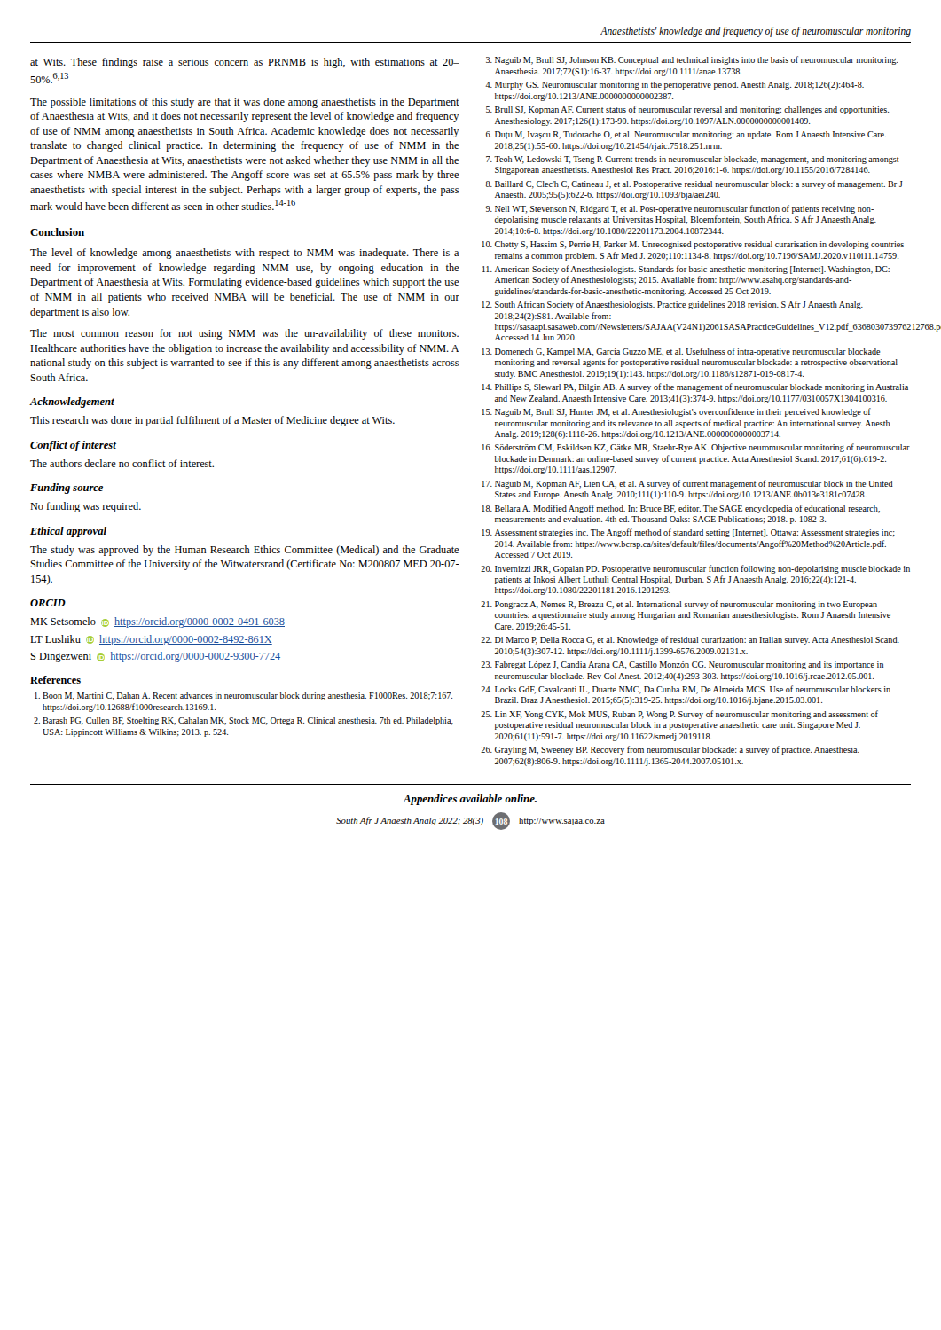Anaesthetists' knowledge and frequency of use of neuromuscular monitoring
at Wits. These findings raise a serious concern as PRNMB is high, with estimations at 20–50%.6,13
The possible limitations of this study are that it was done among anaesthetists in the Department of Anaesthesia at Wits, and it does not necessarily represent the level of knowledge and frequency of use of NMM among anaesthetists in South Africa. Academic knowledge does not necessarily translate to changed clinical practice. In determining the frequency of use of NMM in the Department of Anaesthesia at Wits, anaesthetists were not asked whether they use NMM in all the cases where NMBA were administered. The Angoff score was set at 65.5% pass mark by three anaesthetists with special interest in the subject. Perhaps with a larger group of experts, the pass mark would have been different as seen in other studies.14-16
Conclusion
The level of knowledge among anaesthetists with respect to NMM was inadequate. There is a need for improvement of knowledge regarding NMM use, by ongoing education in the Department of Anaesthesia at Wits. Formulating evidence-based guidelines which support the use of NMM in all patients who received NMBA will be beneficial. The use of NMM in our department is also low.
The most common reason for not using NMM was the un-availability of these monitors. Healthcare authorities have the obligation to increase the availability and accessibility of NMM. A national study on this subject is warranted to see if this is any different among anaesthetists across South Africa.
Acknowledgement
This research was done in partial fulfilment of a Master of Medicine degree at Wits.
Conflict of interest
The authors declare no conflict of interest.
Funding source
No funding was required.
Ethical approval
The study was approved by the Human Research Ethics Committee (Medical) and the Graduate Studies Committee of the University of the Witwatersrand (Certificate No: M200807 MED 20-07-154).
ORCID
MK Setsomelo iD https://orcid.org/0000-0002-0491-6038
LT Lushiku iD https://orcid.org/0000-0002-8492-861X
S Dingezweni iD https://orcid.org/0000-0002-9300-7724
References
Boon M, Martini C, Dahan A. Recent advances in neuromuscular block during anesthesia. F1000Res. 2018;7:167. https://doi.org/10.12688/f1000research.13169.1.
Barash PG, Cullen BF, Stoelting RK, Cahalan MK, Stock MC, Ortega R. Clinical anesthesia. 7th ed. Philadelphia, USA: Lippincott Williams & Wilkins; 2013. p. 524.
Naguib M, Brull SJ, Johnson KB. Conceptual and technical insights into the basis of neuromuscular monitoring. Anaesthesia. 2017;72(S1):16-37. https://doi.org/10.1111/anae.13738.
Murphy GS. Neuromuscular monitoring in the perioperative period. Anesth Analg. 2018;126(2):464-8. https://doi.org/10.1213/ANE.0000000000002387.
Brull SJ, Kopman AF. Current status of neuromuscular reversal and monitoring: challenges and opportunities. Anesthesiology. 2017;126(1):173-90. https://doi.org/10.1097/ALN.0000000000001409.
Duțu M, Ivașcu R, Tudorache O, et al. Neuromuscular monitoring: an update. Rom J Anaesth Intensive Care. 2018;25(1):55-60. https://doi.org/10.21454/rjaic.7518.251.nrm.
Teoh W, Ledowski T, Tseng P. Current trends in neuromuscular blockade, management, and monitoring amongst Singaporean anaesthetists. Anesthesiol Res Pract. 2016;2016:1-6. https://doi.org/10.1155/2016/7284146.
Baillard C, Clec'h C, Catineau J, et al. Postoperative residual neuromuscular block: a survey of management. Br J Anaesth. 2005;95(5):622-6. https://doi.org/10.1093/bja/aei240.
Nell WT, Stevenson N, Ridgard T, et al. Post-operative neuromuscular function of patients receiving non-depolarising muscle relaxants at Universitas Hospital, Bloemfontein, South Africa. S Afr J Anaesth Analg. 2014;10:6-8. https://doi.org/10.1080/22201173.2004.10872344.
Chetty S, Hassim S, Perrie H, Parker M. Unrecognised postoperative residual curarisation in developing countries remains a common problem. S Afr Med J. 2020;110:1134-8. https://doi.org/10.7196/SAMJ.2020.v110i11.14759.
American Society of Anesthesiologists. Standards for basic anesthetic monitoring [Internet]. Washington, DC: American Society of Anesthesiologists; 2015. Available from: http://www.asahq.org/standards-and-guidelines/standards-for-basic-anesthetic-monitoring. Accessed 25 Oct 2019.
South African Society of Anaesthesiologists. Practice guidelines 2018 revision. S Afr J Anaesth Analg. 2018;24(2):S81. Available from: https://sasaapi.sasaweb.com//Newsletters/SAJAA(V24N1)2061SASAPracticeGuidelines_V12.pdf_636803073976212768.pdf. Accessed 14 Jun 2020.
Domenech G, Kampel MA, García Guzzo ME, et al. Usefulness of intra-operative neuromuscular blockade monitoring and reversal agents for postoperative residual neuromuscular blockade: a retrospective observational study. BMC Anesthesiol. 2019;19(1):143. https://doi.org/10.1186/s12871-019-0817-4.
Phillips S, Slewarl PA, Bilgin AB. A survey of the management of neuromuscular blockade monitoring in Australia and New Zealand. Anaesth Intensive Care. 2013;41(3):374-9. https://doi.org/10.1177/0310057X1304100316.
Naguib M, Brull SJ, Hunter JM, et al. Anesthesiologist's overconfidence in their perceived knowledge of neuromuscular monitoring and its relevance to all aspects of medical practice: An international survey. Anesth Analg. 2019;128(6):1118-26. https://doi.org/10.1213/ANE.0000000000003714.
Söderström CM, Eskildsen KZ, Gätke MR, Staehr-Rye AK. Objective neuromuscular monitoring of neuromuscular blockade in Denmark: an online-based survey of current practice. Acta Anesthesiol Scand. 2017;61(6):619-2. https://doi.org/10.1111/aas.12907.
Naguib M, Kopman AF, Lien CA, et al. A survey of current management of neuromuscular block in the United States and Europe. Anesth Analg. 2010;111(1):110-9. https://doi.org/10.1213/ANE.0b013e3181c07428.
Bellara A. Modified Angoff method. In: Bruce BF, editor. The SAGE encyclopedia of educational research, measurements and evaluation. 4th ed. Thousand Oaks: SAGE Publications; 2018. p. 1082-3.
Assessment strategies inc. The Angoff method of standard setting [Internet]. Ottawa: Assessment strategies inc; 2014. Available from: https://www.bcrsp.ca/sites/default/files/documents/Angoff%20Method%20Article.pdf. Accessed 7 Oct 2019.
Invernizzi JRR, Gopalan PD. Postoperative neuromuscular function following non-depolarising muscle blockade in patients at Inkosi Albert Luthuli Central Hospital, Durban. S Afr J Anaesth Analg. 2016;22(4):121-4. https://doi.org/10.1080/22201181.2016.1201293.
Pongracz A, Nemes R, Breazu C, et al. International survey of neuromuscular monitoring in two European countries: a questionnaire study among Hungarian and Romanian anaesthesiologists. Rom J Anaesth Intensive Care. 2019;26:45-51.
Di Marco P, Della Rocca G, et al. Knowledge of residual curarization: an Italian survey. Acta Anesthesiol Scand. 2010;54(3):307-12. https://doi.org/10.1111/j.1399-6576.2009.02131.x.
Fabregat López J, Candia Arana CA, Castillo Monzón CG. Neuromuscular monitoring and its importance in neuromuscular blockade. Rev Col Anest. 2012;40(4):293-303. https://doi.org/10.1016/j.rcae.2012.05.001.
Locks GdF, Cavalcanti IL, Duarte NMC, Da Cunha RM, De Almeida MCS. Use of neuromuscular blockers in Brazil. Braz J Anesthesiol. 2015;65(5):319-25. https://doi.org/10.1016/j.bjane.2015.03.001.
Lin XF, Yong CYK, Mok MUS, Ruban P, Wong P. Survey of neuromuscular monitoring and assessment of postoperative residual neuromuscular block in a postoperative anaesthetic care unit. Singapore Med J. 2020;61(11):591-7. https://doi.org/10.11622/smedj.2019118.
Grayling M, Sweeney BP. Recovery from neuromuscular blockade: a survey of practice. Anaesthesia. 2007;62(8):806-9. https://doi.org/10.1111/j.1365-2044.2007.05101.x.
Appendices available online.
South Afr J Anaesth Analg 2022; 28(3) 108 http://www.sajaa.co.za